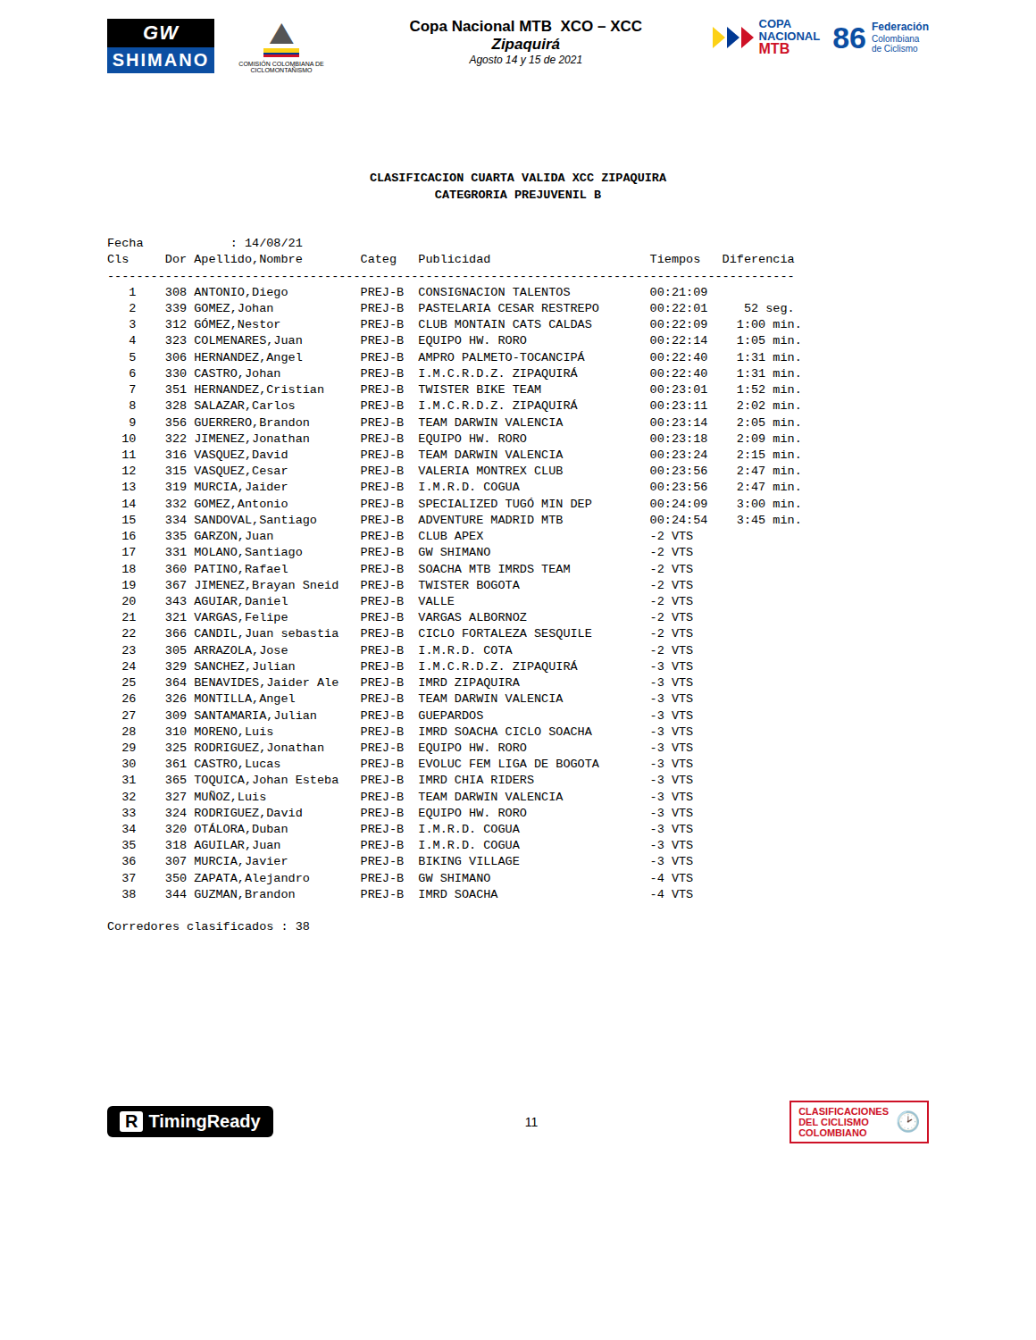GW
SHIMANO
⛰
COMISIÓN COLOMBIANA DE
CICLOMONTAÑISMO
Copa Nacional MTB XCO – XCC
Zipaquirá
Agosto 14 y 15 de 2021
COPA
NACIONAL
MTB
86
Federación Colombiana
de Ciclismo
CLASIFICACION CUARTA VALIDA XCC ZIPAQUIRA CATEGRORIA PREJUVENIL B
Fecha : 14/08/21 Cls Dor Apellido,Nombre Categ Publicidad Tiempos Diferencia ----------------------------------------------------------------------------------------------- 1 308 ANTONIO,Diego PREJ-B CONSIGNACION TALENTOS 00:21:09 2 339 GOMEZ,Johan PREJ-B PASTELARIA CESAR RESTREPO 00:22:01 52 seg. 3 312 GÓMEZ,Nestor PREJ-B CLUB MONTAIN CATS CALDAS 00:22:09 1:00 min. 4 323 COLMENARES,Juan PREJ-B EQUIPO HW. RORO 00:22:14 1:05 min. 5 306 HERNANDEZ,Angel PREJ-B AMPRO PALMETO-TOCANCIPÁ 00:22:40 1:31 min. 6 330 CASTRO,Johan PREJ-B I.M.C.R.D.Z. ZIPAQUIRÁ 00:22:40 1:31 min. 7 351 HERNANDEZ,Cristian PREJ-B TWISTER BIKE TEAM 00:23:01 1:52 min. 8 328 SALAZAR,Carlos PREJ-B I.M.C.R.D.Z. ZIPAQUIRÁ 00:23:11 2:02 min. 9 356 GUERRERO,Brandon PREJ-B TEAM DARWIN VALENCIA 00:23:14 2:05 min. 10 322 JIMENEZ,Jonathan PREJ-B EQUIPO HW. RORO 00:23:18 2:09 min. 11 316 VASQUEZ,David PREJ-B TEAM DARWIN VALENCIA 00:23:24 2:15 min. 12 315 VASQUEZ,Cesar PREJ-B VALERIA MONTREX CLUB 00:23:56 2:47 min. 13 319 MURCIA,Jaider PREJ-B I.M.R.D. COGUA 00:23:56 2:47 min. 14 332 GOMEZ,Antonio PREJ-B SPECIALIZED TUGÓ MIN DEP 00:24:09 3:00 min. 15 334 SANDOVAL,Santiago PREJ-B ADVENTURE MADRID MTB 00:24:54 3:45 min. 16 335 GARZON,Juan PREJ-B CLUB APEX -2 VTS 17 331 MOLANO,Santiago PREJ-B GW SHIMANO -2 VTS 18 360 PATINO,Rafael PREJ-B SOACHA MTB IMRDS TEAM -2 VTS 19 367 JIMENEZ,Brayan Sneid PREJ-B TWISTER BOGOTA -2 VTS 20 343 AGUIAR,Daniel PREJ-B VALLE -2 VTS 21 321 VARGAS,Felipe PREJ-B VARGAS ALBORNOZ -2 VTS 22 366 CANDIL,Juan sebastia PREJ-B CICLO FORTALEZA SESQUILE -2 VTS 23 305 ARRAZOLA,Jose PREJ-B I.M.R.D. COTA -2 VTS 24 329 SANCHEZ,Julian PREJ-B I.M.C.R.D.Z. ZIPAQUIRÁ -3 VTS 25 364 BENAVIDES,Jaider Ale PREJ-B IMRD ZIPAQUIRA -3 VTS 26 326 MONTILLA,Angel PREJ-B TEAM DARWIN VALENCIA -3 VTS 27 309 SANTAMARIA,Julian PREJ-B GUEPARDOS -3 VTS 28 310 MORENO,Luis PREJ-B IMRD SOACHA CICLO SOACHA -3 VTS 29 325 RODRIGUEZ,Jonathan PREJ-B EQUIPO HW. RORO -3 VTS 30 361 CASTRO,Lucas PREJ-B EVOLUC FEM LIGA DE BOGOTA -3 VTS 31 365 TOQUICA,Johan Esteba PREJ-B IMRD CHIA RIDERS -3 VTS 32 327 MUÑOZ,Luis PREJ-B TEAM DARWIN VALENCIA -3 VTS 33 324 RODRIGUEZ,David PREJ-B EQUIPO HW. RORO -3 VTS 34 320 OTÁLORA,Duban PREJ-B I.M.R.D. COGUA -3 VTS 35 318 AGUILAR,Juan PREJ-B I.M.R.D. COGUA -3 VTS 36 307 MURCIA,Javier PREJ-B BIKING VILLAGE -3 VTS 37 350 ZAPATA,Alejandro PREJ-B GW SHIMANO -4 VTS 38 344 GUZMAN,Brandon PREJ-B IMRD SOACHA -4 VTS Corredores clasificados : 38
RTimingReady
11
CLASIFICACIONES
DEL CICLISMO
COLOMBIANO
🕑